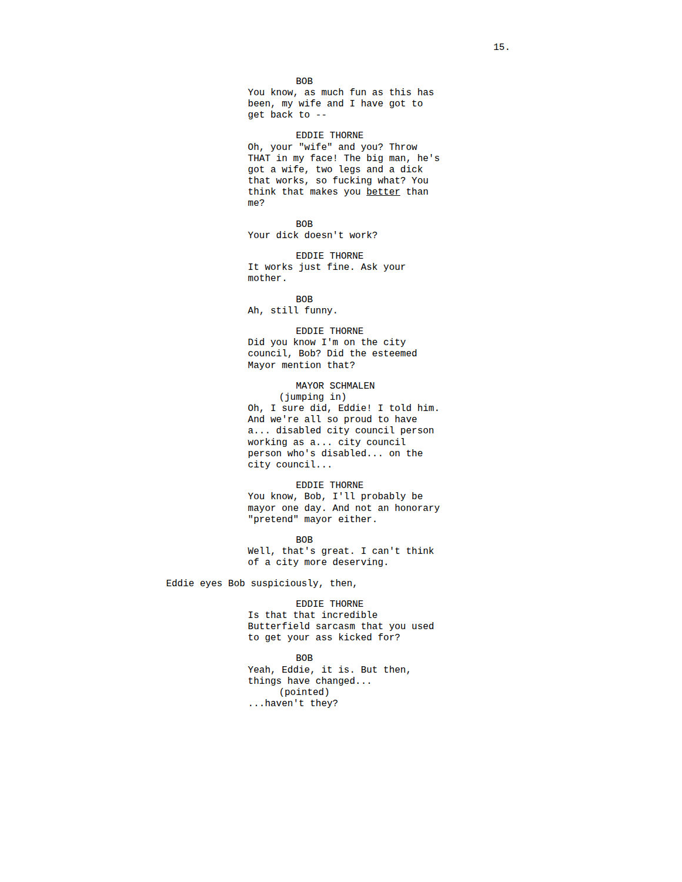15.
BOB
You know, as much fun as this has been, my wife and I have got to get back to --
EDDIE THORNE
Oh, your "wife" and you? Throw THAT in my face! The big man, he's got a wife, two legs and a dick that works, so fucking what? You think that makes you better than me?
BOB
Your dick doesn't work?
EDDIE THORNE
It works just fine. Ask your mother.
BOB
Ah, still funny.
EDDIE THORNE
Did you know I'm on the city council, Bob? Did the esteemed Mayor mention that?
MAYOR SCHMALEN
(jumping in)
Oh, I sure did, Eddie! I told him. And we're all so proud to have a... disabled city council person working as a... city council person who's disabled... on the city council...
EDDIE THORNE
You know, Bob, I'll probably be mayor one day. And not an honorary "pretend" mayor either.
BOB
Well, that's great. I can't think of a city more deserving.
Eddie eyes Bob suspiciously, then,
EDDIE THORNE
Is that that incredible Butterfield sarcasm that you used to get your ass kicked for?
BOB
Yeah, Eddie, it is. But then, things have changed...
(pointed)
...haven't they?